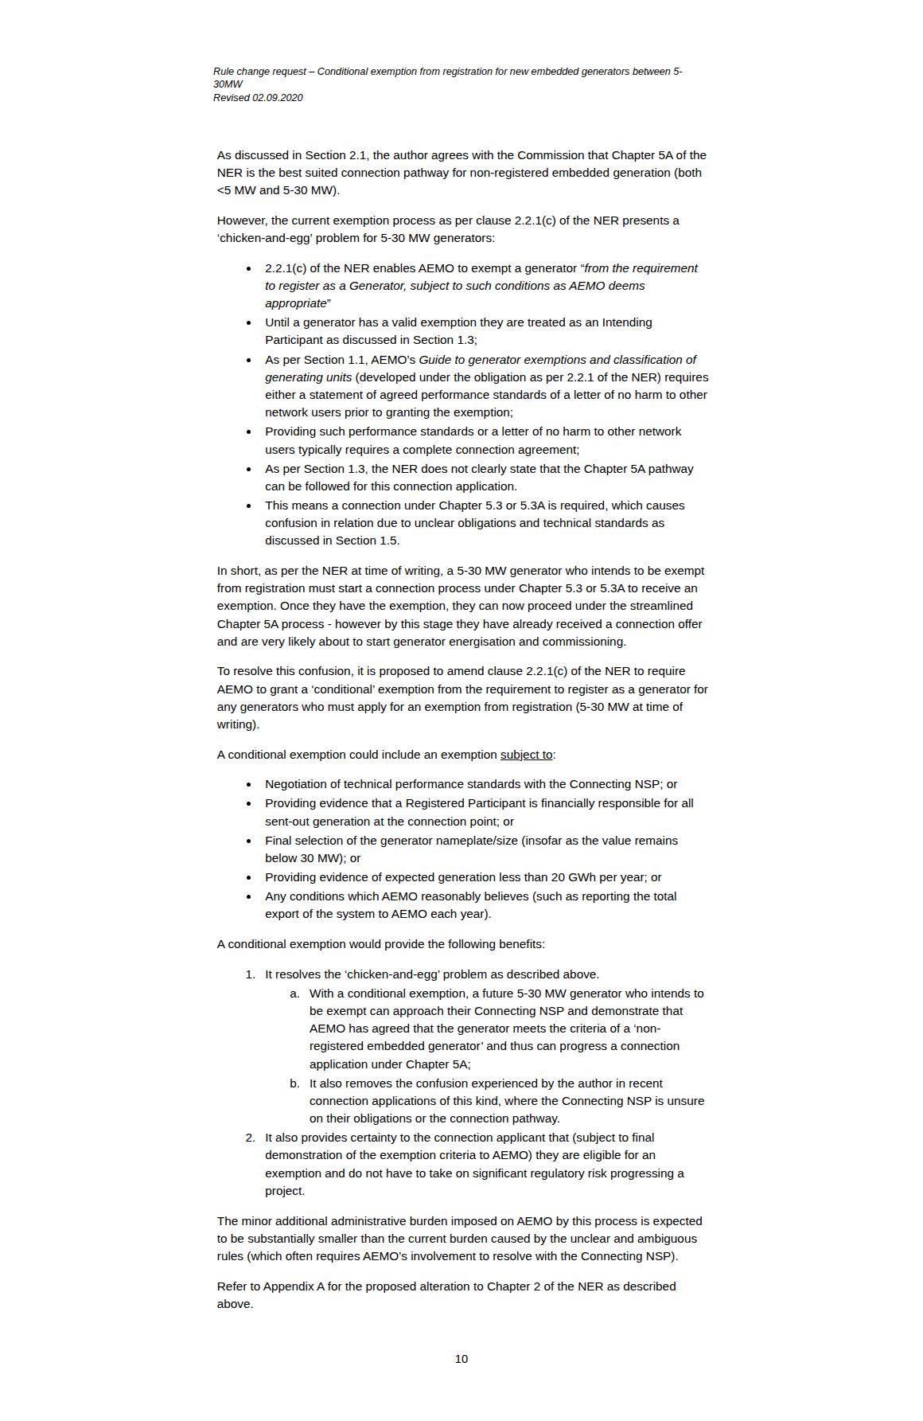Rule change request – Conditional exemption from registration for new embedded generators between 5-30MW
Revised 02.09.2020
As discussed in Section 2.1, the author agrees with the Commission that Chapter 5A of the NER is the best suited connection pathway for non-registered embedded generation (both <5 MW and 5-30 MW).
However, the current exemption process as per clause 2.2.1(c) of the NER presents a ‘chicken-and-egg’ problem for 5-30 MW generators:
2.2.1(c) of the NER enables AEMO to exempt a generator “from the requirement to register as a Generator, subject to such conditions as AEMO deems appropriate”
Until a generator has a valid exemption they are treated as an Intending Participant as discussed in Section 1.3;
As per Section 1.1, AEMO’s Guide to generator exemptions and classification of generating units (developed under the obligation as per 2.2.1 of the NER) requires either a statement of agreed performance standards of a letter of no harm to other network users prior to granting the exemption;
Providing such performance standards or a letter of no harm to other network users typically requires a complete connection agreement;
As per Section 1.3, the NER does not clearly state that the Chapter 5A pathway can be followed for this connection application.
This means a connection under Chapter 5.3 or 5.3A is required, which causes confusion in relation due to unclear obligations and technical standards as discussed in Section 1.5.
In short, as per the NER at time of writing, a 5-30 MW generator who intends to be exempt from registration must start a connection process under Chapter 5.3 or 5.3A to receive an exemption. Once they have the exemption, they can now proceed under the streamlined Chapter 5A process - however by this stage they have already received a connection offer and are very likely about to start generator energisation and commissioning.
To resolve this confusion, it is proposed to amend clause 2.2.1(c) of the NER to require AEMO to grant a ‘conditional’ exemption from the requirement to register as a generator for any generators who must apply for an exemption from registration (5-30 MW at time of writing).
A conditional exemption could include an exemption subject to:
Negotiation of technical performance standards with the Connecting NSP; or
Providing evidence that a Registered Participant is financially responsible for all sent-out generation at the connection point; or
Final selection of the generator nameplate/size (insofar as the value remains below 30 MW); or
Providing evidence of expected generation less than 20 GWh per year; or
Any conditions which AEMO reasonably believes (such as reporting the total export of the system to AEMO each year).
A conditional exemption would provide the following benefits:
It resolves the ‘chicken-and-egg’ problem as described above.
With a conditional exemption, a future 5-30 MW generator who intends to be exempt can approach their Connecting NSP and demonstrate that AEMO has agreed that the generator meets the criteria of a ‘non-registered embedded generator’ and thus can progress a connection application under Chapter 5A;
It also removes the confusion experienced by the author in recent connection applications of this kind, where the Connecting NSP is unsure on their obligations or the connection pathway.
It also provides certainty to the connection applicant that (subject to final demonstration of the exemption criteria to AEMO) they are eligible for an exemption and do not have to take on significant regulatory risk progressing a project.
The minor additional administrative burden imposed on AEMO by this process is expected to be substantially smaller than the current burden caused by the unclear and ambiguous rules (which often requires AEMO’s involvement to resolve with the Connecting NSP).
Refer to Appendix A for the proposed alteration to Chapter 2 of the NER as described above.
10